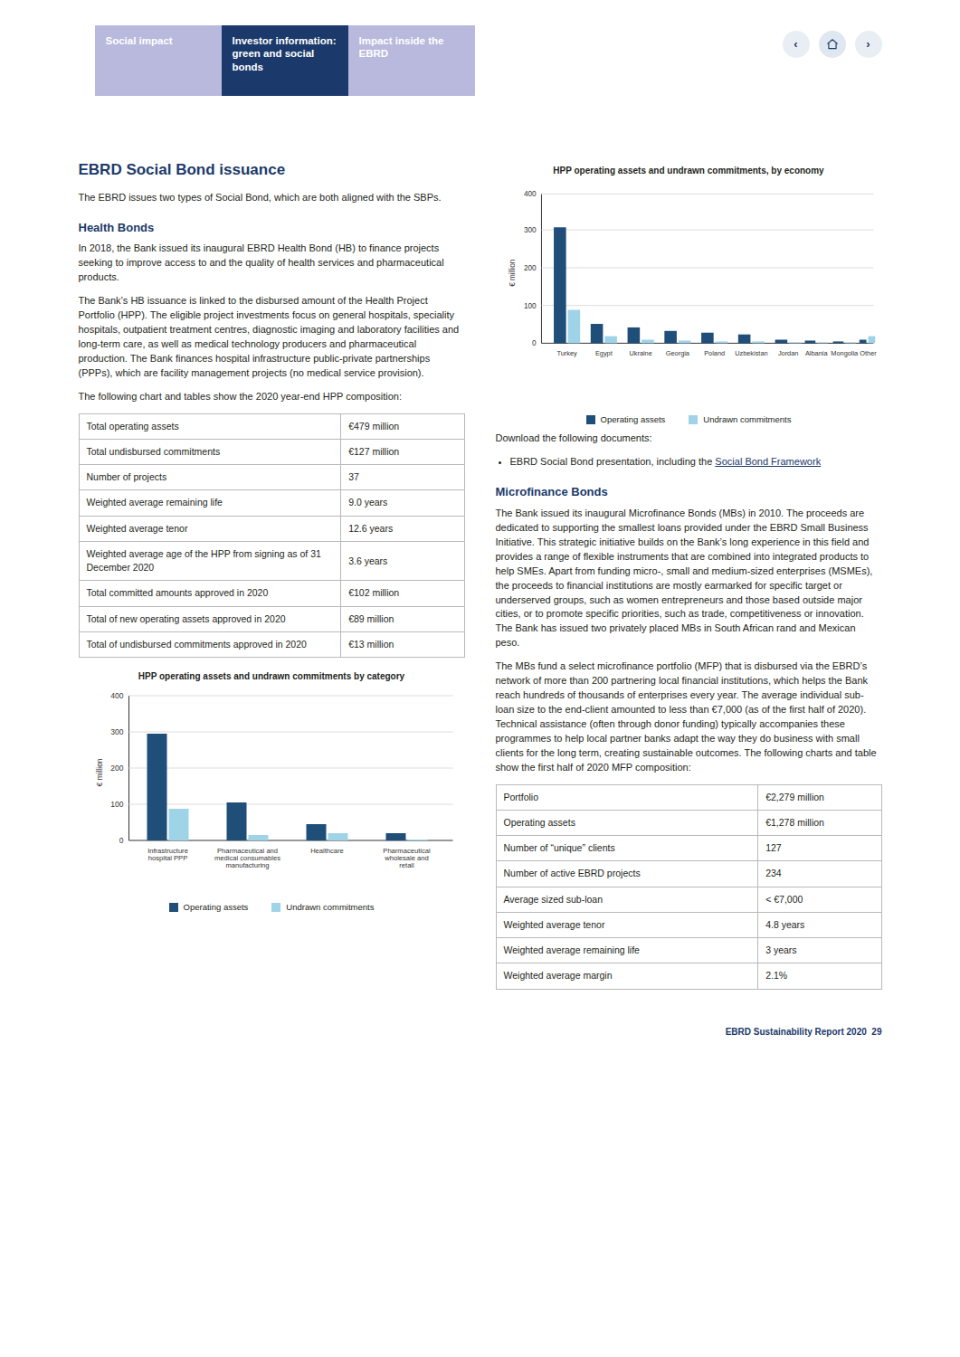Social impact
Investor information: green and social bonds
Impact inside the EBRD
‹
›
EBRD Social Bond issuance
The EBRD issues two types of Social Bond, which are both aligned with the SBPs.
Health Bonds
In 2018, the Bank issued its inaugural EBRD Health Bond (HB) to finance projects seeking to improve access to and the quality of health services and pharmaceutical products.
The Bank’s HB issuance is linked to the disbursed amount of the Health Project Portfolio (HPP). The eligible project investments focus on general hospitals, speciality hospitals, outpatient treatment centres, diagnostic imaging and laboratory facilities and long-term care, as well as medical technology producers and pharmaceutical production. The Bank finances hospital infrastructure public-private partnerships (PPPs), which are facility management projects (no medical service provision).
The following chart and tables show the 2020 year-end HPP composition:
| Total operating assets | €479 million |
| Total undisbursed commitments | €127 million |
| Number of projects | 37 |
| Weighted average remaining life | 9.0 years |
| Weighted average tenor | 12.6 years |
| Weighted average age of the HPP from signing as of 31 December 2020 | 3.6 years |
| Total committed amounts approved in 2020 | €102 million |
| Total of new operating assets approved in 2020 | €89 million |
| Total of undisbursed commitments approved in 2020 | €13 million |
HPP operating assets and undrawn commitments by category
0 100 200 300 400 € million Infrastructure hospital PPP Pharmaceutical and medical consumables manufacturing Healthcare Pharmaceutical wholesale and retail
Operating assets Undrawn commitments
HPP operating assets and undrawn commitments, by economy
0 100 200 300 400 € million Turkey Egypt Ukraine Georgia Poland Uzbekistan Jordan Albania Mongolia Other
Operating assets Undrawn commitments
Download the following documents:
EBRD Social Bond presentation, including the Social Bond Framework
Microfinance Bonds
The Bank issued its inaugural Microfinance Bonds (MBs) in 2010. The proceeds are dedicated to supporting the smallest loans provided under the EBRD Small Business Initiative. This strategic initiative builds on the Bank’s long experience in this field and provides a range of flexible instruments that are combined into integrated products to help SMEs. Apart from funding micro-, small and medium-sized enterprises (MSMEs), the proceeds to financial institutions are mostly earmarked for specific target or underserved groups, such as women entrepreneurs and those based outside major cities, or to promote specific priorities, such as trade, competitiveness or innovation. The Bank has issued two privately placed MBs in South African rand and Mexican peso.
The MBs fund a select microfinance portfolio (MFP) that is disbursed via the EBRD’s network of more than 200 partnering local financial institutions, which helps the Bank reach hundreds of thousands of enterprises every year. The average individual sub-loan size to the end-client amounted to less than €7,000 (as of the first half of 2020). Technical assistance (often through donor funding) typically accompanies these programmes to help local partner banks adapt the way they do business with small clients for the long term, creating sustainable outcomes. The following charts and table show the first half of 2020 MFP composition:
| Portfolio | €2,279 million |
| Operating assets | €1,278 million |
| Number of “unique” clients | 127 |
| Number of active EBRD projects | 234 |
| Average sized sub-loan | < €7,000 |
| Weighted average tenor | 4.8 years |
| Weighted average remaining life | 3 years |
| Weighted average margin | 2.1% |
EBRD Sustainability Report 2020 29